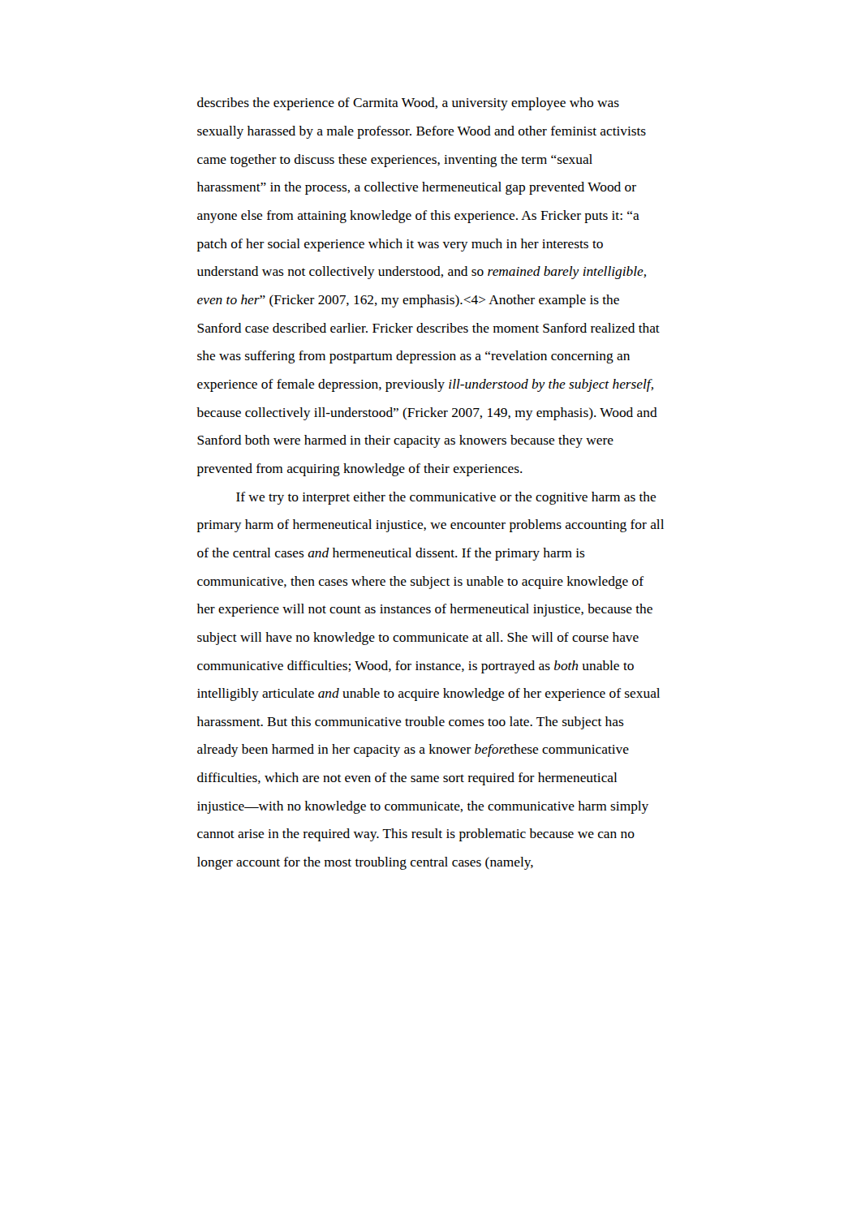describes the experience of Carmita Wood, a university employee who was sexually harassed by a male professor. Before Wood and other feminist activists came together to discuss these experiences, inventing the term “sexual harassment” in the process, a collective hermeneutical gap prevented Wood or anyone else from attaining knowledge of this experience. As Fricker puts it: “a patch of her social experience which it was very much in her interests to understand was not collectively understood, and so remained barely intelligible, even to her” (Fricker 2007, 162, my emphasis).<4> Another example is the Sanford case described earlier. Fricker describes the moment Sanford realized that she was suffering from postpartum depression as a “revelation concerning an experience of female depression, previously ill-understood by the subject herself, because collectively ill-understood” (Fricker 2007, 149, my emphasis). Wood and Sanford both were harmed in their capacity as knowers because they were prevented from acquiring knowledge of their experiences.
If we try to interpret either the communicative or the cognitive harm as the primary harm of hermeneutical injustice, we encounter problems accounting for all of the central cases and hermeneutical dissent. If the primary harm is communicative, then cases where the subject is unable to acquire knowledge of her experience will not count as instances of hermeneutical injustice, because the subject will have no knowledge to communicate at all. She will of course have communicative difficulties; Wood, for instance, is portrayed as both unable to intelligibly articulate and unable to acquire knowledge of her experience of sexual harassment. But this communicative trouble comes too late. The subject has already been harmed in her capacity as a knower beforethese communicative difficulties, which are not even of the same sort required for hermeneutical injustice—with no knowledge to communicate, the communicative harm simply cannot arise in the required way. This result is problematic because we can no longer account for the most troubling central cases (namely,